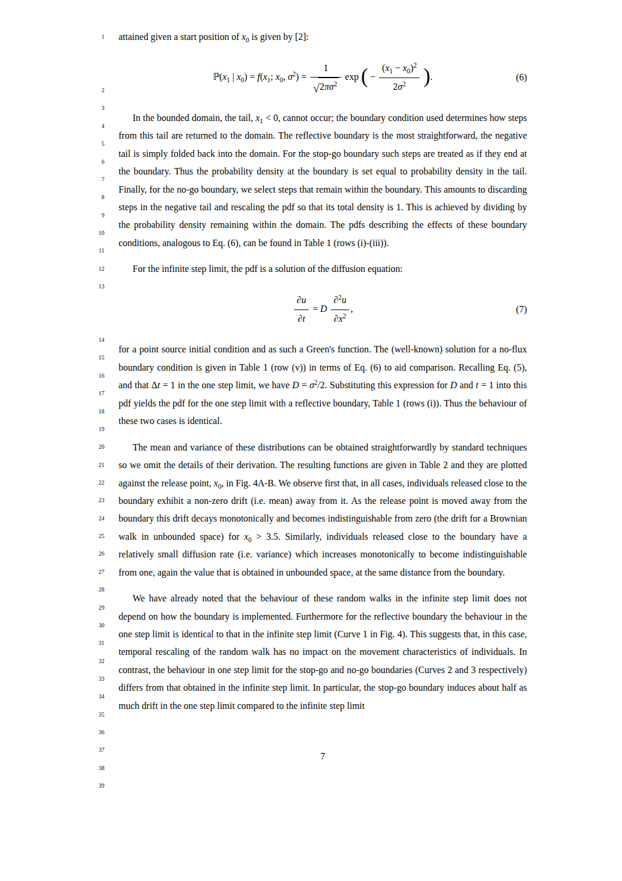attained given a start position of x0 is given by [2]:
ℙ(x1 | x0) = f(x1; x0, σ2) = 1 2πσ2 exp ( − (x1 − x0)2 2σ2 ). (6)
In the bounded domain, the tail, x1 < 0, cannot occur; the boundary condition used determines how steps from this tail are returned to the domain. The reflective boundary is the most straightforward, the negative tail is simply folded back into the domain. For the stop-go boundary such steps are treated as if they end at the boundary. Thus the probability density at the boundary is set equal to probability density in the tail. Finally, for the no-go boundary, we select steps that remain within the boundary. This amounts to discarding steps in the negative tail and rescaling the pdf so that its total density is 1. This is achieved by dividing by the probability density remaining within the domain. The pdfs describing the effects of these boundary conditions, analogous to Eq. (6), can be found in Table 1 (rows (i)-(iii)).
For the infinite step limit, the pdf is a solution of the diffusion equation:
∂u ∂t = D ∂2u ∂x2 , (7)
for a point source initial condition and as such a Green's function. The (well-known) solution for a no-flux boundary condition is given in Table 1 (row (v)) in terms of Eq. (6) to aid comparison. Recalling Eq. (5), and that Δt = 1 in the one step limit, we have D = σ2/2. Substituting this expression for D and t = 1 into this pdf yields the pdf for the one step limit with a reflective boundary, Table 1 (rows (i)). Thus the behaviour of these two cases is identical.
The mean and variance of these distributions can be obtained straightforwardly by standard techniques so we omit the details of their derivation. The resulting functions are given in Table 2 and they are plotted against the release point, x0, in Fig. 4A-B. We observe first that, in all cases, individuals released close to the boundary exhibit a non-zero drift (i.e. mean) away from it. As the release point is moved away from the boundary this drift decays monotonically and becomes indistinguishable from zero (the drift for a Brownian walk in unbounded space) for x0 > 3.5. Similarly, individuals released close to the boundary have a relatively small diffusion rate (i.e. variance) which increases monotonically to become indistinguishable from one, again the value that is obtained in unbounded space, at the same distance from the boundary.
We have already noted that the behaviour of these random walks in the infinite step limit does not depend on how the boundary is implemented. Furthermore for the reflective boundary the behaviour in the one step limit is identical to that in the infinite step limit (Curve 1 in Fig. 4). This suggests that, in this case, temporal rescaling of the random walk has no impact on the movement characteristics of individuals. In contrast, the behaviour in one step limit for the stop-go and no-go boundaries (Curves 2 and 3 respectively) differs from that obtained in the infinite step limit. In particular, the stop-go boundary induces about half as much drift in the one step limit compared to the infinite step limit
7
1 2 3 4 5 6 7 8 9 10 11 12 13 14 15 16 17 18 19 20 21 22 23 24 25 26 27 28 29 30 31 32 33 34 35 36 37 38 39